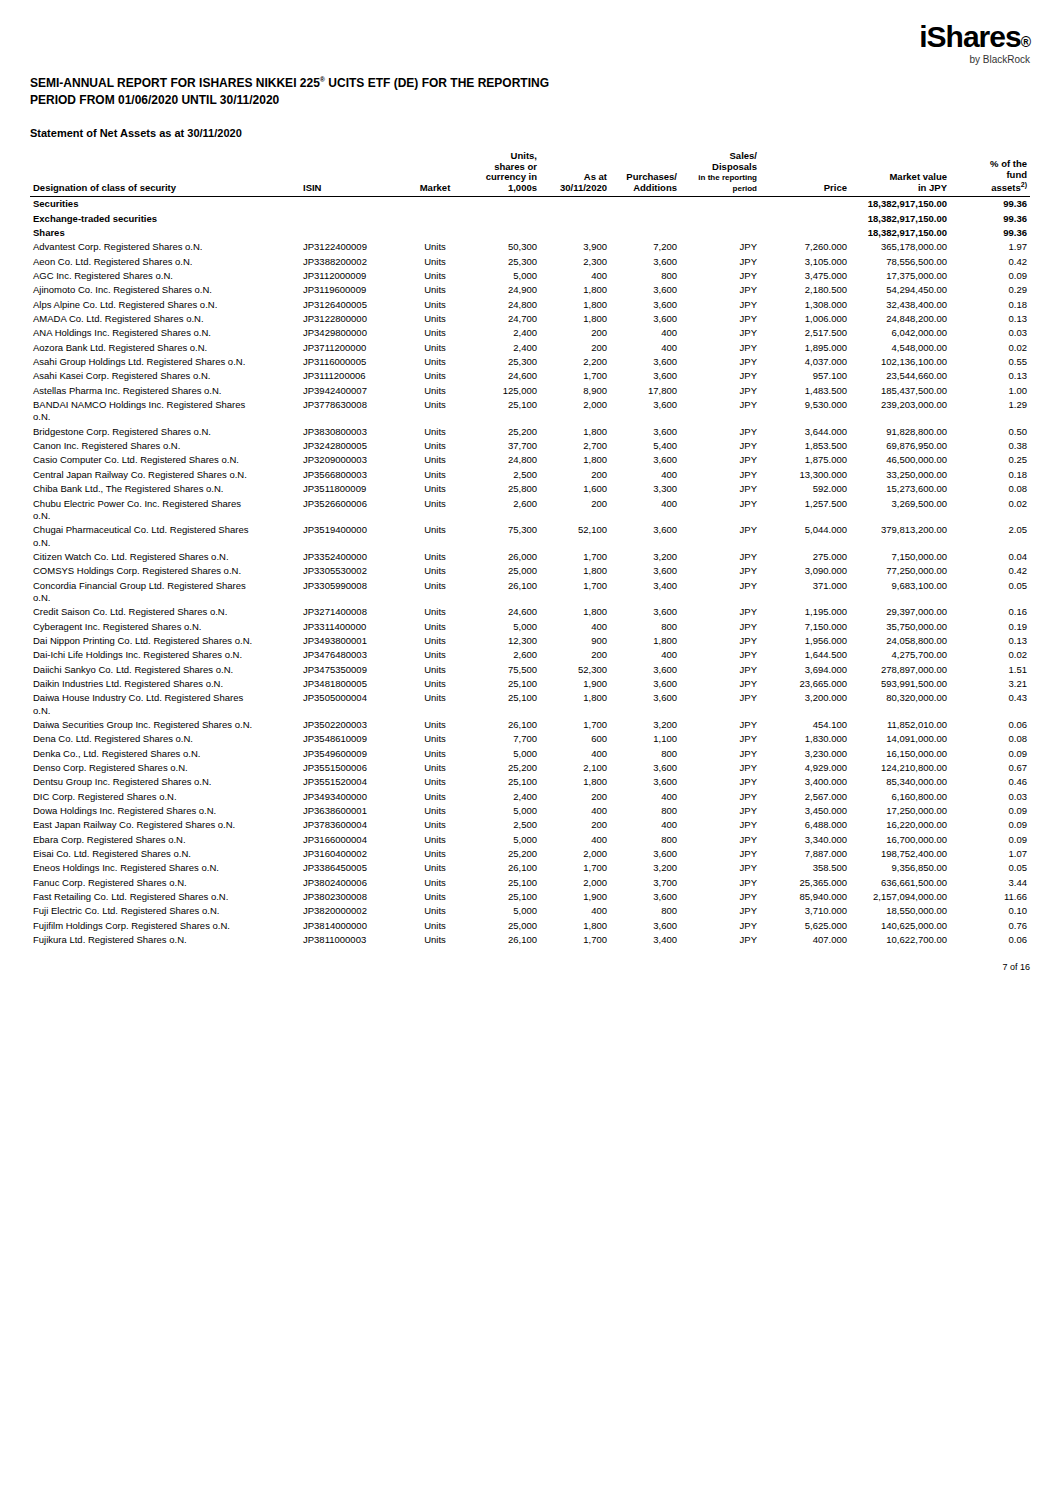iShares®
by BlackRock
SEMI-ANNUAL REPORT FOR ISHARES NIKKEI 225® UCITS ETF (DE) FOR THE REPORTING
PERIOD FROM 01/06/2020 UNTIL 30/11/2020
Statement of Net Assets as at 30/11/2020
| Designation of class of security | ISIN | Market | Units, shares or currency in 1,000s | As at 30/11/2020 | Purchases/ Additions | Sales/ Disposals in the reporting period | Price | Market value in JPY | % of the fund assets 2) |
| --- | --- | --- | --- | --- | --- | --- | --- | --- | --- |
| Securities | | | | | | | | 18,382,917,150.00 | 99.36 |
| Exchange-traded securities | | | | | | | | 18,382,917,150.00 | 99.36 |
| Shares | | | | | | | | 18,382,917,150.00 | 99.36 |
| Advantest Corp. Registered Shares o.N. | JP3122400009 | Units | 50,300 | 3,900 | 7,200 | JPY | 7,260.000 | 365,178,000.00 | 1.97 |
| Aeon Co. Ltd. Registered Shares o.N. | JP3388200002 | Units | 25,300 | 2,300 | 3,600 | JPY | 3,105.000 | 78,556,500.00 | 0.42 |
| AGC Inc. Registered Shares o.N. | JP3112000009 | Units | 5,000 | 400 | 800 | JPY | 3,475.000 | 17,375,000.00 | 0.09 |
| Ajinomoto Co. Inc. Registered Shares o.N. | JP3119600009 | Units | 24,900 | 1,800 | 3,600 | JPY | 2,180.500 | 54,294,450.00 | 0.29 |
| Alps Alpine Co. Ltd. Registered Shares o.N. | JP3126400005 | Units | 24,800 | 1,800 | 3,600 | JPY | 1,308.000 | 32,438,400.00 | 0.18 |
| AMADA Co. Ltd. Registered Shares o.N. | JP3122800000 | Units | 24,700 | 1,800 | 3,600 | JPY | 1,006.000 | 24,848,200.00 | 0.13 |
| ANA Holdings Inc. Registered Shares o.N. | JP3429800000 | Units | 2,400 | 200 | 400 | JPY | 2,517.500 | 6,042,000.00 | 0.03 |
| Aozora Bank Ltd. Registered Shares o.N. | JP3711200000 | Units | 2,400 | 200 | 400 | JPY | 1,895.000 | 4,548,000.00 | 0.02 |
| Asahi Group Holdings Ltd. Registered Shares o.N. | JP3116000005 | Units | 25,300 | 2,200 | 3,600 | JPY | 4,037.000 | 102,136,100.00 | 0.55 |
| Asahi Kasei Corp. Registered Shares o.N. | JP3111200006 | Units | 24,600 | 1,700 | 3,600 | JPY | 957.100 | 23,544,660.00 | 0.13 |
| Astellas Pharma Inc. Registered Shares o.N. | JP3942400007 | Units | 125,000 | 8,900 | 17,800 | JPY | 1,483.500 | 185,437,500.00 | 1.00 |
| BANDAI NAMCO Holdings Inc. Registered Shares o.N. | JP3778630008 | Units | 25,100 | 2,000 | 3,600 | JPY | 9,530.000 | 239,203,000.00 | 1.29 |
| Bridgestone Corp. Registered Shares o.N. | JP3830800003 | Units | 25,200 | 1,800 | 3,600 | JPY | 3,644.000 | 91,828,800.00 | 0.50 |
| Canon Inc. Registered Shares o.N. | JP3242800005 | Units | 37,700 | 2,700 | 5,400 | JPY | 1,853.500 | 69,876,950.00 | 0.38 |
| Casio Computer Co. Ltd. Registered Shares o.N. | JP3209000003 | Units | 24,800 | 1,800 | 3,600 | JPY | 1,875.000 | 46,500,000.00 | 0.25 |
| Central Japan Railway Co. Registered Shares o.N. | JP3566800003 | Units | 2,500 | 200 | 400 | JPY | 13,300.000 | 33,250,000.00 | 0.18 |
| Chiba Bank Ltd., The Registered Shares o.N. | JP3511800009 | Units | 25,800 | 1,600 | 3,300 | JPY | 592.000 | 15,273,600.00 | 0.08 |
| Chubu Electric Power Co. Inc. Registered Shares o.N. | JP3526600006 | Units | 2,600 | 200 | 400 | JPY | 1,257.500 | 3,269,500.00 | 0.02 |
| Chugai Pharmaceutical Co. Ltd. Registered Shares o.N. | JP3519400000 | Units | 75,300 | 52,100 | 3,600 | JPY | 5,044.000 | 379,813,200.00 | 2.05 |
| Citizen Watch Co. Ltd. Registered Shares o.N. | JP3352400000 | Units | 26,000 | 1,700 | 3,200 | JPY | 275.000 | 7,150,000.00 | 0.04 |
| COMSYS Holdings Corp. Registered Shares o.N. | JP3305530002 | Units | 25,000 | 1,800 | 3,600 | JPY | 3,090.000 | 77,250,000.00 | 0.42 |
| Concordia Financial Group Ltd. Registered Shares o.N. | JP3305990008 | Units | 26,100 | 1,700 | 3,400 | JPY | 371.000 | 9,683,100.00 | 0.05 |
| Credit Saison Co. Ltd. Registered Shares o.N. | JP3271400008 | Units | 24,600 | 1,800 | 3,600 | JPY | 1,195.000 | 29,397,000.00 | 0.16 |
| Cyberagent Inc. Registered Shares o.N. | JP3311400000 | Units | 5,000 | 400 | 800 | JPY | 7,150.000 | 35,750,000.00 | 0.19 |
| Dai Nippon Printing Co. Ltd. Registered Shares o.N. | JP3493800001 | Units | 12,300 | 900 | 1,800 | JPY | 1,956.000 | 24,058,800.00 | 0.13 |
| Dai-Ichi Life Holdings Inc. Registered Shares o.N. | JP3476480003 | Units | 2,600 | 200 | 400 | JPY | 1,644.500 | 4,275,700.00 | 0.02 |
| Daiichi Sankyo Co. Ltd. Registered Shares o.N. | JP3475350009 | Units | 75,500 | 52,300 | 3,600 | JPY | 3,694.000 | 278,897,000.00 | 1.51 |
| Daikin Industries Ltd. Registered Shares o.N. | JP3481800005 | Units | 25,100 | 1,900 | 3,600 | JPY | 23,665.000 | 593,991,500.00 | 3.21 |
| Daiwa House Industry Co. Ltd. Registered Shares o.N. | JP3505000004 | Units | 25,100 | 1,800 | 3,600 | JPY | 3,200.000 | 80,320,000.00 | 0.43 |
| Daiwa Securities Group Inc. Registered Shares o.N. | JP3502200003 | Units | 26,100 | 1,700 | 3,200 | JPY | 454.100 | 11,852,010.00 | 0.06 |
| Dena Co. Ltd. Registered Shares o.N. | JP3548610009 | Units | 7,700 | 600 | 1,100 | JPY | 1,830.000 | 14,091,000.00 | 0.08 |
| Denka Co., Ltd. Registered Shares o.N. | JP3549600009 | Units | 5,000 | 400 | 800 | JPY | 3,230.000 | 16,150,000.00 | 0.09 |
| Denso Corp. Registered Shares o.N. | JP3551500006 | Units | 25,200 | 2,100 | 3,600 | JPY | 4,929.000 | 124,210,800.00 | 0.67 |
| Dentsu Group Inc. Registered Shares o.N. | JP3551520004 | Units | 25,100 | 1,800 | 3,600 | JPY | 3,400.000 | 85,340,000.00 | 0.46 |
| DIC Corp. Registered Shares o.N. | JP3493400000 | Units | 2,400 | 200 | 400 | JPY | 2,567.000 | 6,160,800.00 | 0.03 |
| Dowa Holdings Inc. Registered Shares o.N. | JP3638600001 | Units | 5,000 | 400 | 800 | JPY | 3,450.000 | 17,250,000.00 | 0.09 |
| East Japan Railway Co. Registered Shares o.N. | JP3783600004 | Units | 2,500 | 200 | 400 | JPY | 6,488.000 | 16,220,000.00 | 0.09 |
| Ebara Corp. Registered Shares o.N. | JP3166000004 | Units | 5,000 | 400 | 800 | JPY | 3,340.000 | 16,700,000.00 | 0.09 |
| Eisai Co. Ltd. Registered Shares o.N. | JP3160400002 | Units | 25,200 | 2,000 | 3,600 | JPY | 7,887.000 | 198,752,400.00 | 1.07 |
| Eneos Holdings Inc. Registered Shares o.N. | JP3386450005 | Units | 26,100 | 1,700 | 3,200 | JPY | 358.500 | 9,356,850.00 | 0.05 |
| Fanuc Corp. Registered Shares o.N. | JP3802400006 | Units | 25,100 | 2,000 | 3,700 | JPY | 25,365.000 | 636,661,500.00 | 3.44 |
| Fast Retailing Co. Ltd. Registered Shares o.N. | JP3802300008 | Units | 25,100 | 1,900 | 3,600 | JPY | 85,940.000 | 2,157,094,000.00 | 11.66 |
| Fuji Electric Co. Ltd. Registered Shares o.N. | JP3820000002 | Units | 5,000 | 400 | 800 | JPY | 3,710.000 | 18,550,000.00 | 0.10 |
| Fujifilm Holdings Corp. Registered Shares o.N. | JP3814000000 | Units | 25,000 | 1,800 | 3,600 | JPY | 5,625.000 | 140,625,000.00 | 0.76 |
| Fujikura Ltd. Registered Shares o.N. | JP3811000003 | Units | 26,100 | 1,700 | 3,400 | JPY | 407.000 | 10,622,700.00 | 0.06 |
7 of 16